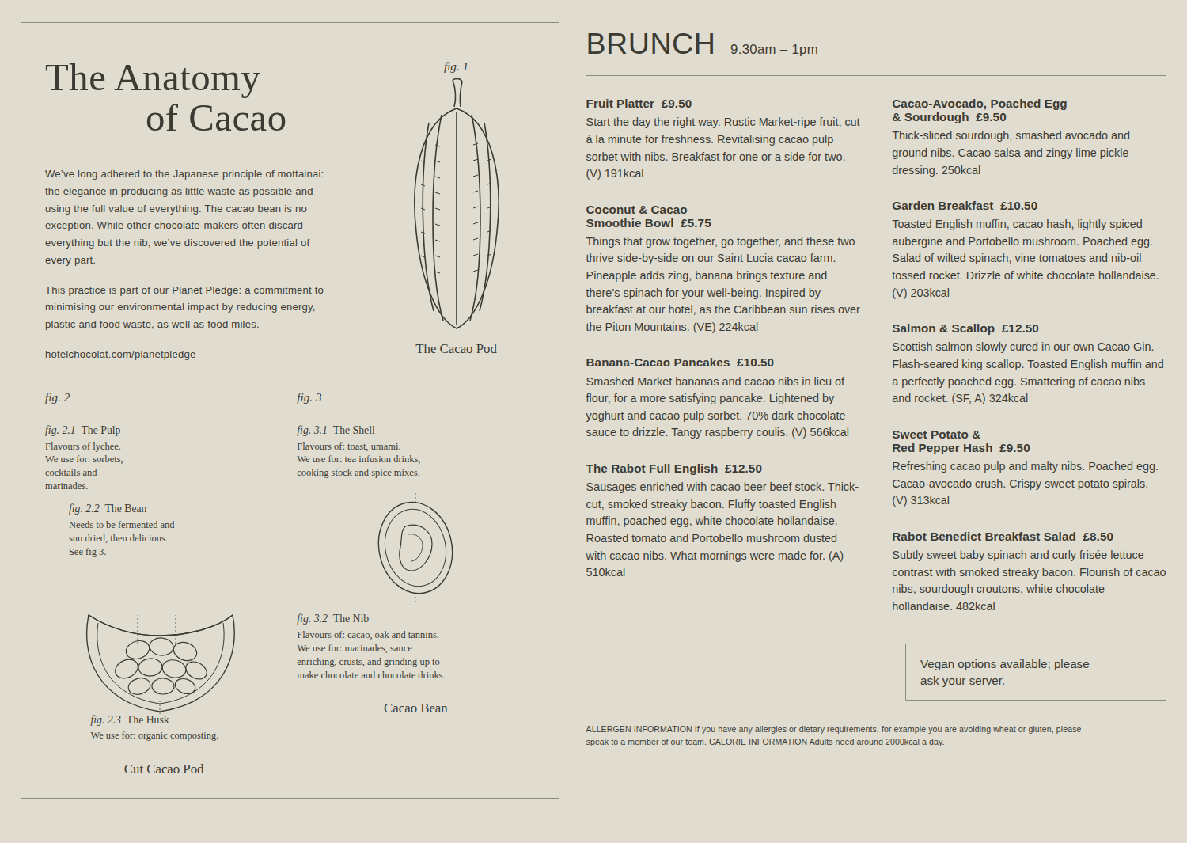The Anatomyof Cacao
We’ve long adhered to the Japanese principle of mottainai: the elegance in producing as little waste as possible and using the full value of everything. The cacao bean is no exception. While other chocolate-makers often discard everything but the nib, we’ve discovered the potential of every part.
This practice is part of our Planet Pledge: a commitment to minimising our environmental impact by reducing energy, plastic and food waste, as well as food miles.
hotelchocolat.com/planetpledge
fig. 1
The Cacao Pod
fig. 2
fig. 2.1 The Pulp Flavours of lychee.
We use for: sorbets,
cocktails and
marinades.
fig. 2.2 The Bean Needs to be fermented and
sun dried, then delicious.
See fig 3.
fig. 2.3 The Husk We use for: organic composting.
Cut Cacao Pod
fig. 3
fig. 3.1 The Shell Flavours of: toast, umami.
We use for: tea infusion drinks,
cooking stock and spice mixes.
fig. 3.2 The Nib Flavours of: cacao, oak and tannins.
We use for: marinades, sauce
enriching, crusts, and grinding up to
make chocolate and chocolate drinks.
Cacao Bean
BRUNCH 9.30am – 1pm
Fruit Platter £9.50
Start the day the right way. Rustic Market-ripe fruit, cut à la minute for freshness. Revitalising cacao pulp sorbet with nibs. Breakfast for one or a side for two. (V) 191kcal
Coconut & Cacao
Smoothie Bowl £5.75
Things that grow together, go together, and these two thrive side-by-side on our Saint Lucia cacao farm. Pineapple adds zing, banana brings texture and there’s spinach for your well-being. Inspired by breakfast at our hotel, as the Caribbean sun rises over the Piton Mountains. (VE) 224kcal
Banana-Cacao Pancakes £10.50
Smashed Market bananas and cacao nibs in lieu of flour, for a more satisfying pancake. Lightened by yoghurt and cacao pulp sorbet. 70% dark chocolate sauce to drizzle. Tangy raspberry coulis. (V) 566kcal
The Rabot Full English £12.50
Sausages enriched with cacao beer beef stock. Thick-cut, smoked streaky bacon. Fluffy toasted English muffin, poached egg, white chocolate hollandaise. Roasted tomato and Portobello mushroom dusted with cacao nibs. What mornings were made for. (A) 510kcal
Cacao-Avocado, Poached Egg
& Sourdough £9.50
Thick-sliced sourdough, smashed avocado and ground nibs. Cacao salsa and zingy lime pickle dressing. 250kcal
Garden Breakfast £10.50
Toasted English muffin, cacao hash, lightly spiced aubergine and Portobello mushroom. Poached egg. Salad of wilted spinach, vine tomatoes and nib-oil tossed rocket. Drizzle of white chocolate hollandaise. (V) 203kcal
Salmon & Scallop £12.50
Scottish salmon slowly cured in our own Cacao Gin. Flash-seared king scallop. Toasted English muffin and a perfectly poached egg. Smattering of cacao nibs and rocket. (SF, A) 324kcal
Sweet Potato &
Red Pepper Hash £9.50
Refreshing cacao pulp and malty nibs. Poached egg. Cacao-avocado crush. Crispy sweet potato spirals. (V) 313kcal
Rabot Benedict Breakfast Salad £8.50
Subtly sweet baby spinach and curly frisée lettuce contrast with smoked streaky bacon. Flourish of cacao nibs, sourdough croutons, white chocolate hollandaise. 482kcal
Vegan options available; please
ask your server.
ALLERGEN INFORMATION If you have any allergies or dietary requirements, for example you are avoiding wheat or gluten, please speak to a member of our team. CALORIE INFORMATION Adults need around 2000kcal a day.